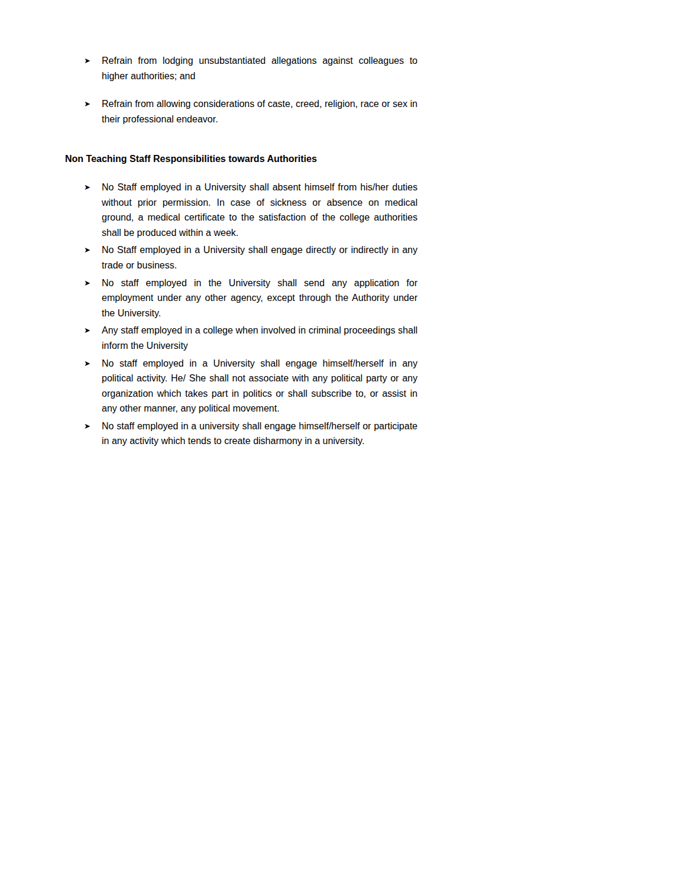Refrain from lodging unsubstantiated allegations against colleagues to higher authorities; and
Refrain from allowing considerations of caste, creed, religion, race or sex in their professional endeavor.
Non Teaching Staff Responsibilities towards Authorities
No Staff employed in a University shall absent himself from his/her duties without prior permission. In case of sickness or absence on medical ground, a medical certificate to the satisfaction of the college authorities shall be produced within a week.
No Staff employed in a University shall engage directly or indirectly in any trade or business.
No staff employed in the University shall send any application for employment under any other agency, except through the Authority under the University.
Any staff employed in a college when involved in criminal proceedings shall inform the University
No staff employed in a University shall engage himself/herself in any political activity. He/ She shall not associate with any political party or any organization which takes part in politics or shall subscribe to, or assist in any other manner, any political movement.
No staff employed in a university shall engage himself/herself or participate in any activity which tends to create disharmony in a university.